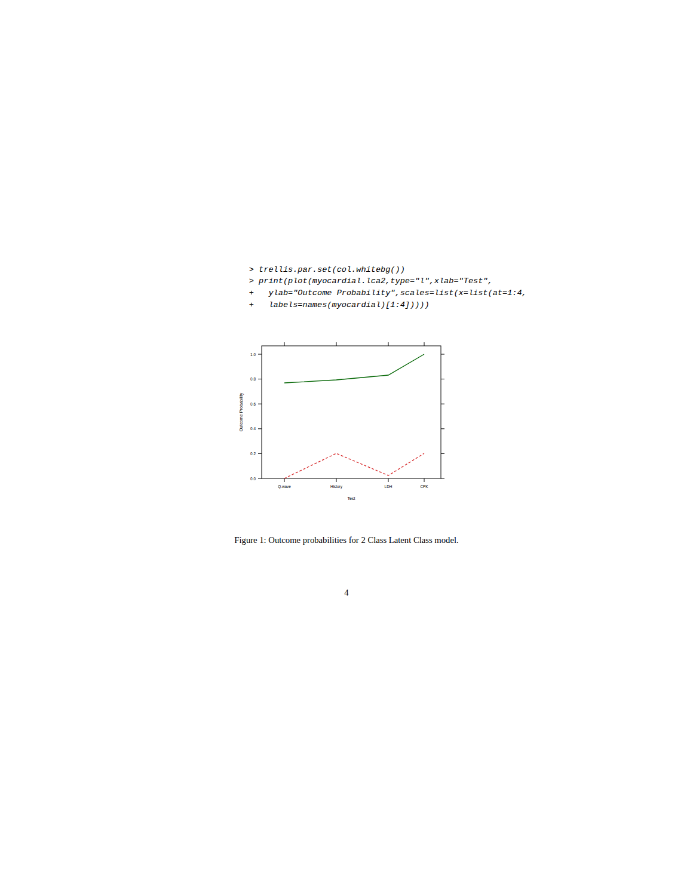> trellis.par.set(col.whitebg())
> print(plot(myocardial.lca2,type="l",xlab="Test",
+   ylab="Outcome Probability",scales=list(x=list(at=1:4,
+   labels=names(myocardial)[1:4]))))
1.0 0.8 0.6 0.4 0.2 0.0 Q.wave History LDH CPK Test Outcome Probability
Figure 1: Outcome probabilities for 2 Class Latent Class model.
4